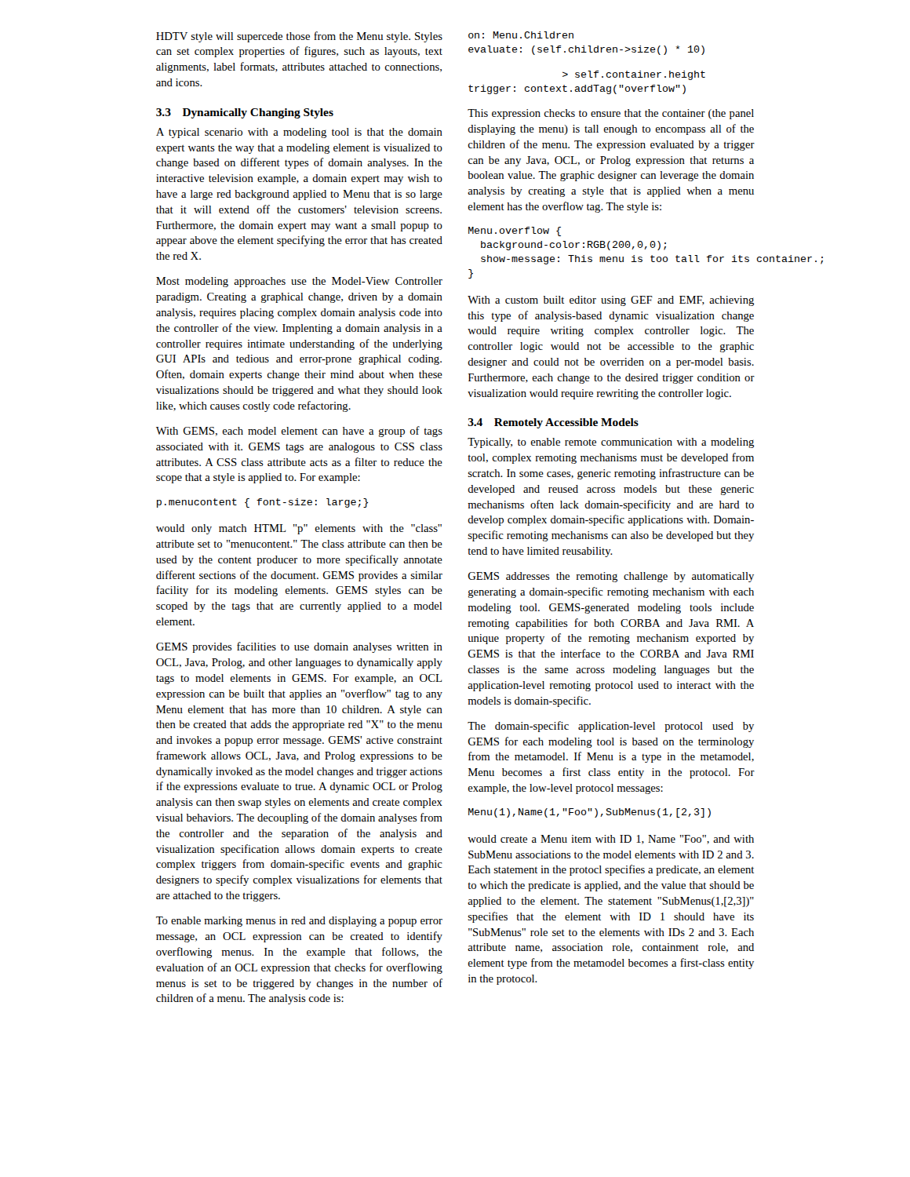HDTV style will supercede those from the Menu style. Styles can set complex properties of figures, such as layouts, text alignments, label formats, attributes attached to connections, and icons.
3.3 Dynamically Changing Styles
A typical scenario with a modeling tool is that the domain expert wants the way that a modeling element is visualized to change based on different types of domain analyses. In the interactive television example, a domain expert may wish to have a large red background applied to Menu that is so large that it will extend off the customers' television screens. Furthermore, the domain expert may want a small popup to appear above the element specifying the error that has created the red X.
Most modeling approaches use the Model-View Controller paradigm. Creating a graphical change, driven by a domain analysis, requires placing complex domain analysis code into the controller of the view. Implenting a domain analysis in a controller requires intimate understanding of the underlying GUI APIs and tedious and error-prone graphical coding. Often, domain experts change their mind about when these visualizations should be triggered and what they should look like, which causes costly code refactoring.
With GEMS, each model element can have a group of tags associated with it. GEMS tags are analogous to CSS class attributes. A CSS class attribute acts as a filter to reduce the scope that a style is applied to. For example:
p.menucontent { font-size: large;}
would only match HTML "p" elements with the "class" attribute set to "menucontent." The class attribute can then be used by the content producer to more specifically annotate different sections of the document. GEMS provides a similar facility for its modeling elements. GEMS styles can be scoped by the tags that are currently applied to a model element.
GEMS provides facilities to use domain analyses written in OCL, Java, Prolog, and other languages to dynamically apply tags to model elements in GEMS. For example, an OCL expression can be built that applies an "overflow" tag to any Menu element that has more than 10 children. A style can then be created that adds the appropriate red "X" to the menu and invokes a popup error message. GEMS' active constraint framework allows OCL, Java, and Prolog expressions to be dynamically invoked as the model changes and trigger actions if the expressions evaluate to true. A dynamic OCL or Prolog analysis can then swap styles on elements and create complex visual behaviors. The decoupling of the domain analyses from the controller and the separation of the analysis and visualization specification allows domain experts to create complex triggers from domain-specific events and graphic designers to specify complex visualizations for elements that are attached to the triggers.
To enable marking menus in red and displaying a popup error message, an OCL expression can be created to identify overflowing menus. In the example that follows, the evaluation of an OCL expression that checks for overflowing menus is set to be triggered by changes in the number of children of a menu. The analysis code is:
on: Menu.Children
evaluate: (self.children->size() * 10)
> self.container.heighttrigger: context.addTag("overflow")
This expression checks to ensure that the container (the panel displaying the menu) is tall enough to encompass all of the children of the menu. The expression evaluated by a trigger can be any Java, OCL, or Prolog expression that returns a boolean value. The graphic designer can leverage the domain analysis by creating a style that is applied when a menu element has the overflow tag. The style is:
Menu.overflow {
  background-color:RGB(200,0,0);
  show-message: This menu is too tall for its container.;
}
With a custom built editor using GEF and EMF, achieving this type of analysis-based dynamic visualization change would require writing complex controller logic. The controller logic would not be accessible to the graphic designer and could not be overriden on a per-model basis. Furthermore, each change to the desired trigger condition or visualization would require rewriting the controller logic.
3.4 Remotely Accessible Models
Typically, to enable remote communication with a modeling tool, complex remoting mechanisms must be developed from scratch. In some cases, generic remoting infrastructure can be developed and reused across models but these generic mechanisms often lack domain-specificity and are hard to develop complex domain-specific applications with. Domain-specific remoting mechanisms can also be developed but they tend to have limited reusability.
GEMS addresses the remoting challenge by automatically generating a domain-specific remoting mechanism with each modeling tool. GEMS-generated modeling tools include remoting capabilities for both CORBA and Java RMI. A unique property of the remoting mechanism exported by GEMS is that the interface to the CORBA and Java RMI classes is the same across modeling languages but the application-level remoting protocol used to interact with the models is domain-specific.
The domain-specific application-level protocol used by GEMS for each modeling tool is based on the terminology from the metamodel. If Menu is a type in the metamodel, Menu becomes a first class entity in the protocol. For example, the low-level protocol messages:
Menu(1),Name(1,"Foo"),SubMenus(1,[2,3])
would create a Menu item with ID 1, Name "Foo", and with SubMenu associations to the model elements with ID 2 and 3. Each statement in the protocl specifies a predicate, an element to which the predicate is applied, and the value that should be applied to the element. The statement "SubMenus(1,[2,3])" specifies that the element with ID 1 should have its "SubMenus" role set to the elements with IDs 2 and 3. Each attribute name, association role, containment role, and element type from the metamodel becomes a first-class entity in the protocol.